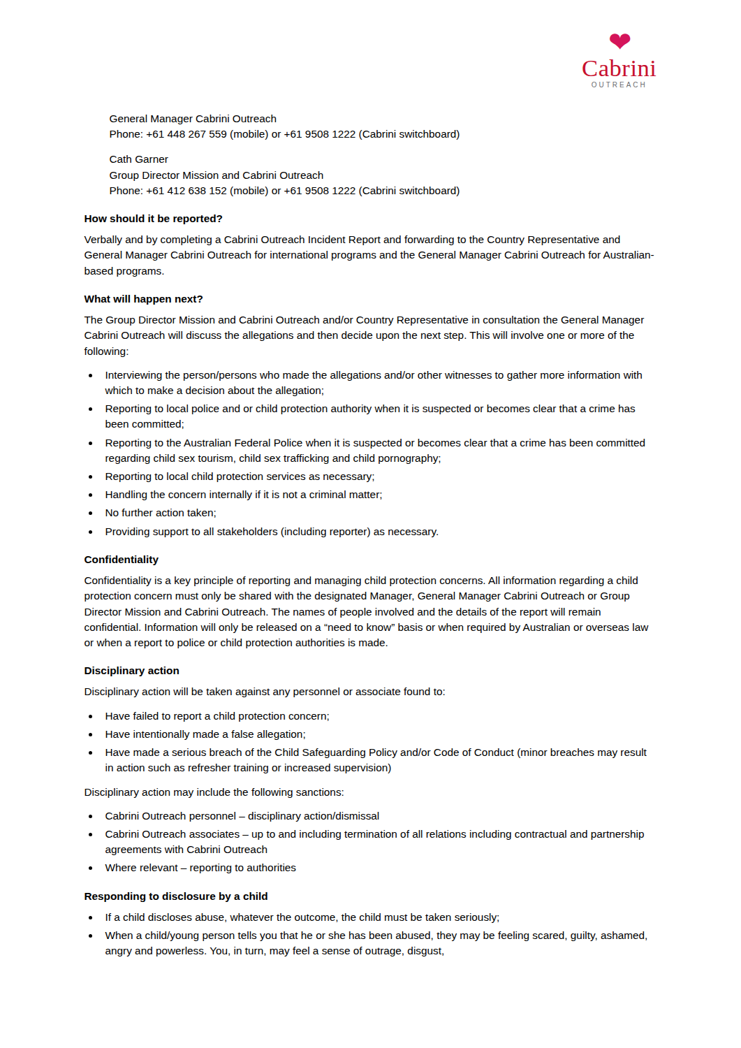❤
Cabrini
OUTREACH
General Manager Cabrini Outreach
Phone: +61 448 267 559 (mobile) or +61 9508 1222 (Cabrini switchboard)
Cath Garner
Group Director Mission and Cabrini Outreach
Phone: +61 412 638 152 (mobile) or +61 9508 1222 (Cabrini switchboard)
How should it be reported?
Verbally and by completing a Cabrini Outreach Incident Report and forwarding to the Country Representative and General Manager Cabrini Outreach for international programs and the General Manager Cabrini Outreach for Australian-based programs.
What will happen next?
The Group Director Mission and Cabrini Outreach and/or Country Representative in consultation the General Manager Cabrini Outreach will discuss the allegations and then decide upon the next step. This will involve one or more of the following:
Interviewing the person/persons who made the allegations and/or other witnesses to gather more information with which to make a decision about the allegation;
Reporting to local police and or child protection authority when it is suspected or becomes clear that a crime has been committed;
Reporting to the Australian Federal Police when it is suspected or becomes clear that a crime has been committed regarding child sex tourism, child sex trafficking and child pornography;
Reporting to local child protection services as necessary;
Handling the concern internally if it is not a criminal matter;
No further action taken;
Providing support to all stakeholders (including reporter) as necessary.
Confidentiality
Confidentiality is a key principle of reporting and managing child protection concerns. All information regarding a child protection concern must only be shared with the designated Manager, General Manager Cabrini Outreach or Group Director Mission and Cabrini Outreach. The names of people involved and the details of the report will remain confidential. Information will only be released on a “need to know” basis or when required by Australian or overseas law or when a report to police or child protection authorities is made.
Disciplinary action
Disciplinary action will be taken against any personnel or associate found to:
Have failed to report a child protection concern;
Have intentionally made a false allegation;
Have made a serious breach of the Child Safeguarding Policy and/or Code of Conduct (minor breaches may result in action such as refresher training or increased supervision)
Disciplinary action may include the following sanctions:
Cabrini Outreach personnel – disciplinary action/dismissal
Cabrini Outreach associates – up to and including termination of all relations including contractual and partnership agreements with Cabrini Outreach
Where relevant – reporting to authorities
Responding to disclosure by a child
If a child discloses abuse, whatever the outcome, the child must be taken seriously;
When a child/young person tells you that he or she has been abused, they may be feeling scared, guilty, ashamed, angry and powerless. You, in turn, may feel a sense of outrage, disgust,